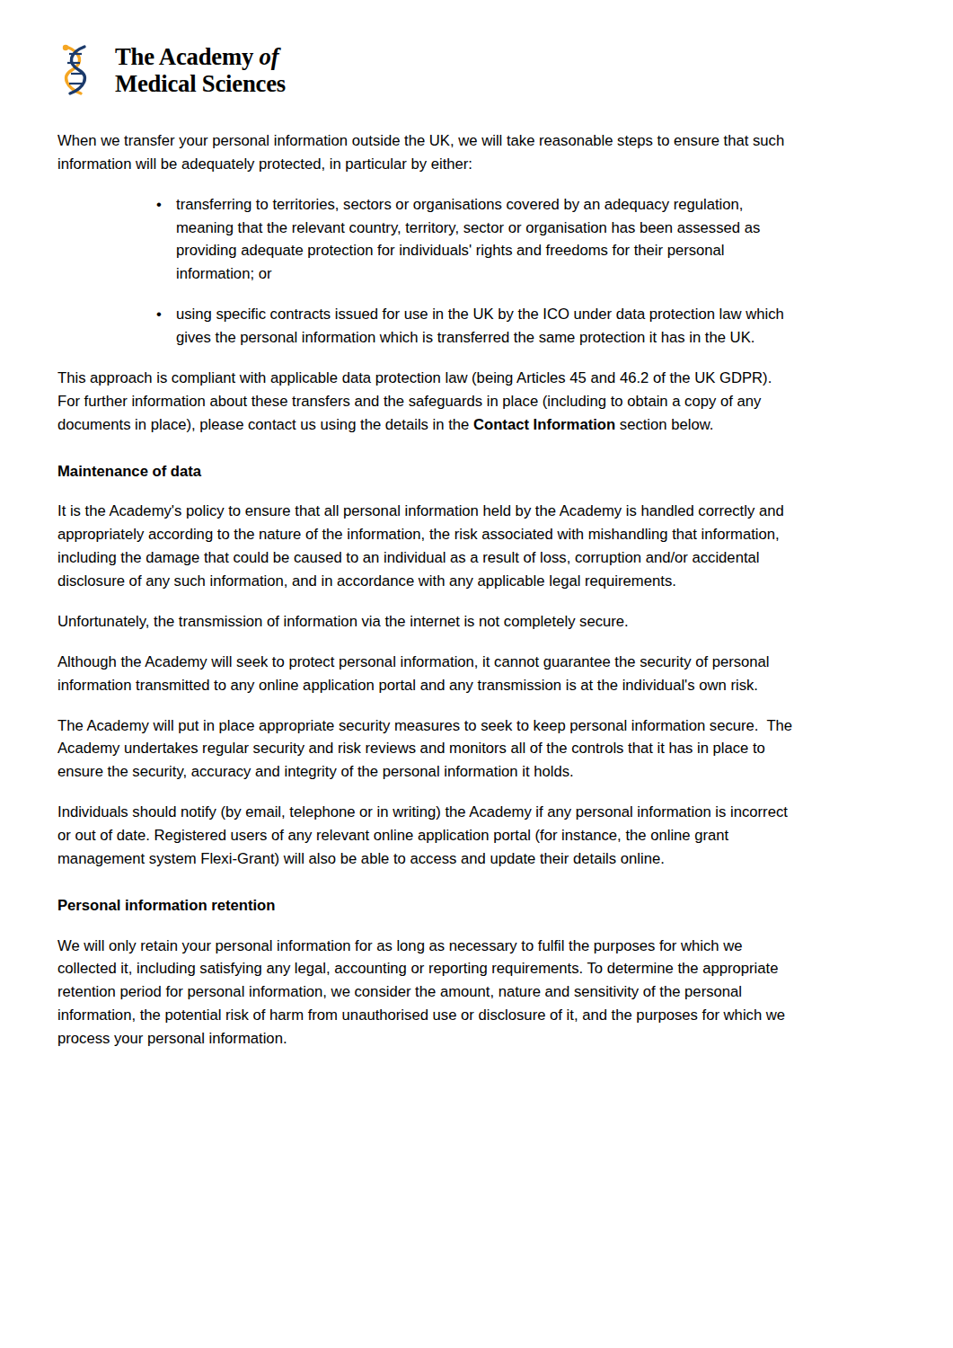The Academy of
Medical Sciences
When we transfer your personal information outside the UK, we will take reasonable steps to ensure that such information will be adequately protected, in particular by either:
transferring to territories, sectors or organisations covered by an adequacy regulation, meaning that the relevant country, territory, sector or organisation has been assessed as providing adequate protection for individuals' rights and freedoms for their personal information; or
using specific contracts issued for use in the UK by the ICO under data protection law which gives the personal information which is transferred the same protection it has in the UK.
This approach is compliant with applicable data protection law (being Articles 45 and 46.2 of the UK GDPR). For further information about these transfers and the safeguards in place (including to obtain a copy of any documents in place), please contact us using the details in the Contact Information section below.
Maintenance of data
It is the Academy's policy to ensure that all personal information held by the Academy is handled correctly and appropriately according to the nature of the information, the risk associated with mishandling that information, including the damage that could be caused to an individual as a result of loss, corruption and/or accidental disclosure of any such information, and in accordance with any applicable legal requirements.
Unfortunately, the transmission of information via the internet is not completely secure.
Although the Academy will seek to protect personal information, it cannot guarantee the security of personal information transmitted to any online application portal and any transmission is at the individual's own risk.
The Academy will put in place appropriate security measures to seek to keep personal information secure. The Academy undertakes regular security and risk reviews and monitors all of the controls that it has in place to ensure the security, accuracy and integrity of the personal information it holds.
Individuals should notify (by email, telephone or in writing) the Academy if any personal information is incorrect or out of date. Registered users of any relevant online application portal (for instance, the online grant management system Flexi-Grant) will also be able to access and update their details online.
Personal information retention
We will only retain your personal information for as long as necessary to fulfil the purposes for which we collected it, including satisfying any legal, accounting or reporting requirements. To determine the appropriate retention period for personal information, we consider the amount, nature and sensitivity of the personal information, the potential risk of harm from unauthorised use or disclosure of it, and the purposes for which we process your personal information.